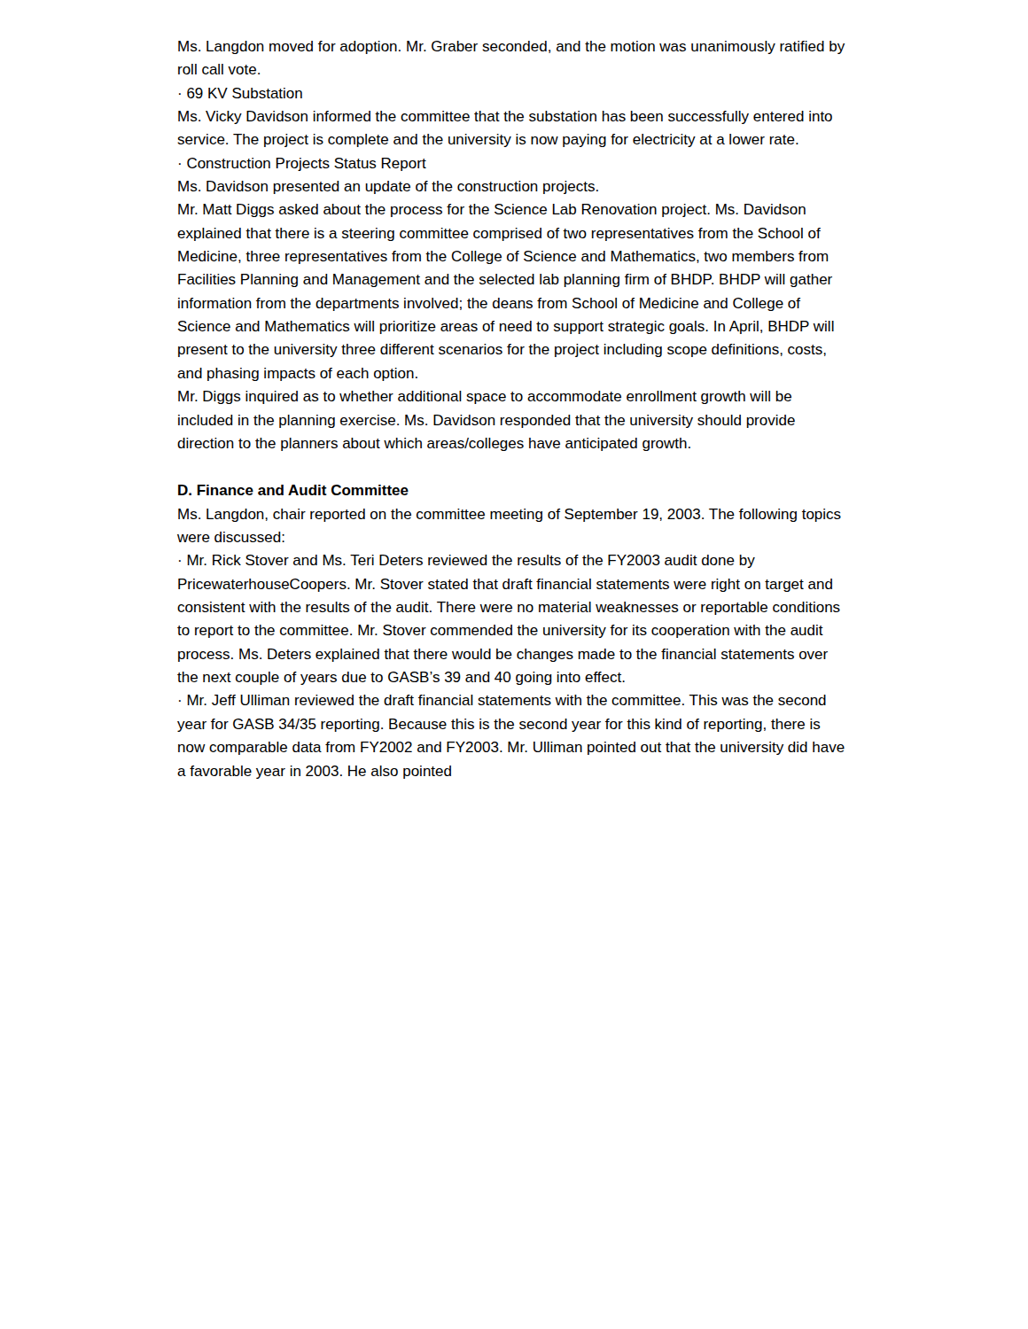Ms. Langdon moved for adoption. Mr. Graber seconded, and the motion was unanimously ratified by roll call vote.
· 69 KV Substation
Ms. Vicky Davidson informed the committee that the substation has been successfully entered into service. The project is complete and the university is now paying for electricity at a lower rate.
· Construction Projects Status Report
Ms. Davidson presented an update of the construction projects.
Mr. Matt Diggs asked about the process for the Science Lab Renovation project. Ms. Davidson explained that there is a steering committee comprised of two representatives from the School of Medicine, three representatives from the College of Science and Mathematics, two members from Facilities Planning and Management and the selected lab planning firm of BHDP. BHDP will gather information from the departments involved; the deans from School of Medicine and College of Science and Mathematics will prioritize areas of need to support strategic goals. In April, BHDP will present to the university three different scenarios for the project including scope definitions, costs, and phasing impacts of each option.
Mr. Diggs inquired as to whether additional space to accommodate enrollment growth will be included in the planning exercise. Ms. Davidson responded that the university should provide direction to the planners about which areas/colleges have anticipated growth.
D. Finance and Audit Committee
Ms. Langdon, chair reported on the committee meeting of September 19, 2003. The following topics were discussed:
· Mr. Rick Stover and Ms. Teri Deters reviewed the results of the FY2003 audit done by PricewaterhouseCoopers. Mr. Stover stated that draft financial statements were right on target and consistent with the results of the audit. There were no material weaknesses or reportable conditions to report to the committee. Mr. Stover commended the university for its cooperation with the audit process. Ms. Deters explained that there would be changes made to the financial statements over the next couple of years due to GASB’s 39 and 40 going into effect.
· Mr. Jeff Ulliman reviewed the draft financial statements with the committee. This was the second year for GASB 34/35 reporting. Because this is the second year for this kind of reporting, there is now comparable data from FY2002 and FY2003. Mr. Ulliman pointed out that the university did have a favorable year in 2003. He also pointed